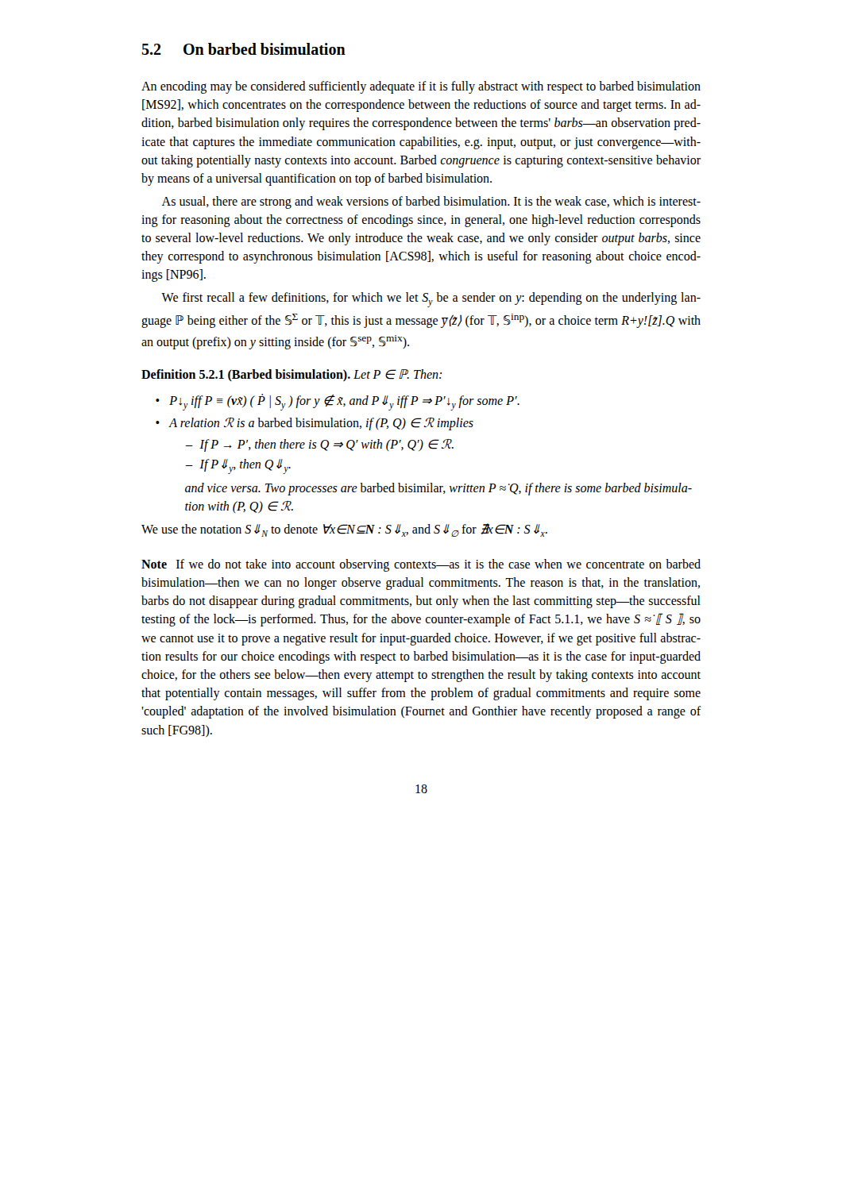5.2 On barbed bisimulation
An encoding may be considered sufficiently adequate if it is fully abstract with respect to barbed bisimulation [MS92], which concentrates on the correspondence between the reductions of source and target terms. In addition, barbed bisimulation only requires the correspondence between the terms' barbs—an observation predicate that captures the immediate communication capabilities, e.g. input, output, or just convergence—without taking potentially nasty contexts into account. Barbed congruence is capturing context-sensitive behavior by means of a universal quantification on top of barbed bisimulation.
As usual, there are strong and weak versions of barbed bisimulation. It is the weak case, which is interesting for reasoning about the correctness of encodings since, in general, one high-level reduction corresponds to several low-level reductions. We only introduce the weak case, and we only consider output barbs, since they correspond to asynchronous bisimulation [ACS98], which is useful for reasoning about choice encodings [NP96].
We first recall a few definitions, for which we let Sy be a sender on y: depending on the underlying language ℙ being either of the 𝕊Σ or 𝕋, this is just a message y̅⟨z̃⟩ (for 𝕋, 𝕊inp), or a choice term R+y![z̃].Q with an output (prefix) on y sitting inside (for 𝕊sep, 𝕊mix).
Definition 5.2.1 (Barbed bisimulation). Let P ∈ ℙ. Then:
P↓y iff P ≡ (νx̃) ( Ṗ | Sy ) for y ∉ x̃, and P⇓y iff P ⇒ P′↓y for some P′.
A relation ℛ is a barbed bisimulation, if (P, Q) ∈ ℛ implies
If P → P′, then there is Q ⇒ Q′ with (P′, Q′) ∈ ℛ.
If P⇓y, then Q⇓y.
and vice versa. Two processes are barbed bisimilar, written P ≈̇ Q, if there is some barbed bisimulation with (P, Q) ∈ ℛ.
We use the notation S⇓N to denote ∀x∈N⊆N : S⇓x, and S⇓∅ for ∄x∈N : S⇓x.
Note If we do not take into account observing contexts—as it is the case when we concentrate on barbed bisimulation—then we can no longer observe gradual commitments. The reason is that, in the translation, barbs do not disappear during gradual commitments, but only when the last committing step—the successful testing of the lock—is performed. Thus, for the above counter-example of Fact 5.1.1, we have S ≈̇ ⟦ S ⟧, so we cannot use it to prove a negative result for input-guarded choice. However, if we get positive full abstraction results for our choice encodings with respect to barbed bisimulation—as it is the case for input-guarded choice, for the others see below—then every attempt to strengthen the result by taking contexts into account that potentially contain messages, will suffer from the problem of gradual commitments and require some 'coupled' adaptation of the involved bisimulation (Fournet and Gonthier have recently proposed a range of such [FG98]).
18